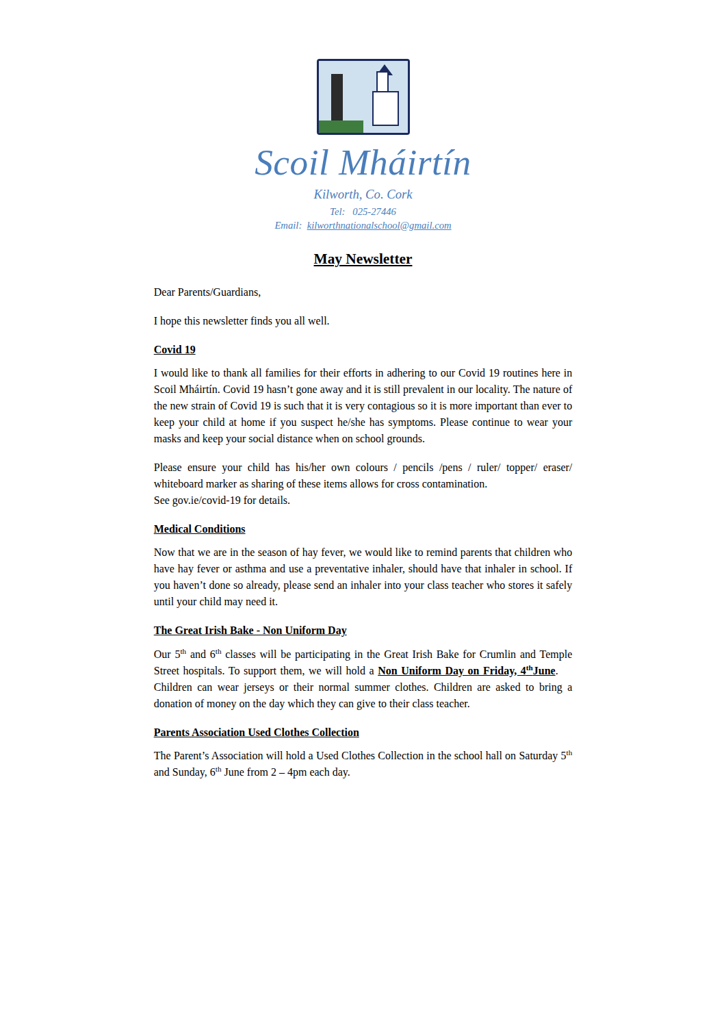Scoil Mháirtín
Kilworth, Co. Cork
Tel: 025-27446
Email: kilworthnationalschool@gmail.com
May Newsletter
Dear Parents/Guardians,
I hope this newsletter finds you all well.
Covid 19
I would like to thank all families for their efforts in adhering to our Covid 19 routines here in Scoil Mháirtín. Covid 19 hasn’t gone away and it is still prevalent in our locality. The nature of the new strain of Covid 19 is such that it is very contagious so it is more important than ever to keep your child at home if you suspect he/she has symptoms. Please continue to wear your masks and keep your social distance when on school grounds.
Please ensure your child has his/her own colours / pencils /pens / ruler/ topper/ eraser/ whiteboard marker as sharing of these items allows for cross contamination.
See gov.ie/covid-19 for details.
Medical Conditions
Now that we are in the season of hay fever, we would like to remind parents that children who have hay fever or asthma and use a preventative inhaler, should have that inhaler in school. If you haven’t done so already, please send an inhaler into your class teacher who stores it safely until your child may need it.
The Great Irish Bake - Non Uniform Day
Our 5th and 6th classes will be participating in the Great Irish Bake for Crumlin and Temple Street hospitals. To support them, we will hold a Non Uniform Day on Friday, 4thJune. Children can wear jerseys or their normal summer clothes. Children are asked to bring a donation of money on the day which they can give to their class teacher.
Parents Association Used Clothes Collection
The Parent’s Association will hold a Used Clothes Collection in the school hall on Saturday 5th and Sunday, 6th June from 2 – 4pm each day.